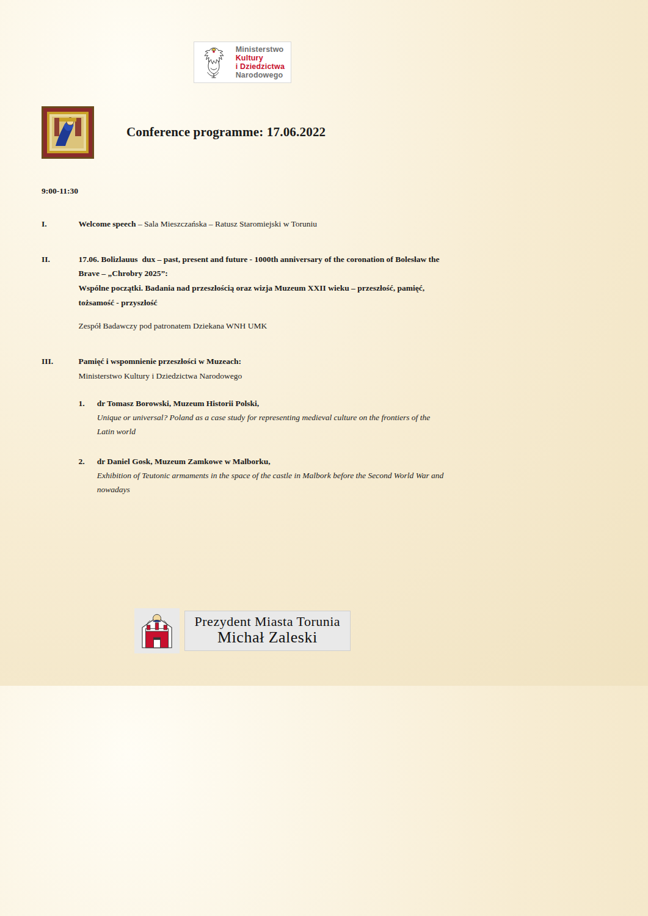Ministerstwo
Kultury
i Dziedzictwa
Narodowego
Conference programme: 17.06.2022
9:00-11:30
I. Welcome speech – Sala Mieszczańska – Ratusz Staromiejski w Toruniu
II. 17.06. Bolizlauus dux – past, present and future - 1000th anniversary of the coronation of Bolesław the Brave – „Chrobry 2025”:
Wspólne początki. Badania nad przeszłością oraz wizja Muzeum XXII wieku – przeszłość, pamięć, tożsamość - przyszłość
Zespół Badawczy pod patronatem Dziekana WNH UMK
III. Pamięć i wspomnienie przeszłości w Muzeach:
Ministerstwo Kultury i Dziedzictwa Narodowego
1. dr Tomasz Borowski, Muzeum Historii Polski,
Unique or universal? Poland as a case study for representing medieval culture on the frontiers of the Latin world
2. dr Daniel Gosk, Muzeum Zamkowe w Malborku,
Exhibition of Teutonic armaments in the space of the castle in Malbork before the Second World War and nowadays
Prezydent Miasta Torunia
Michał Zaleski